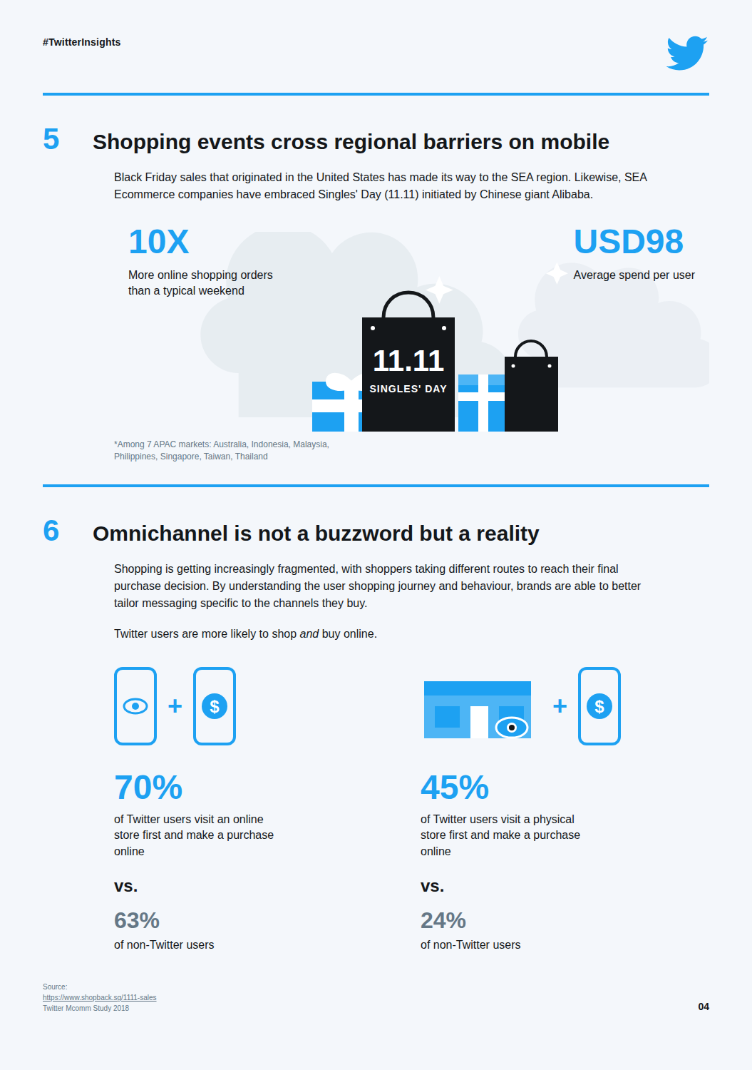#TwitterInsights
5
Shopping events cross regional barriers on mobile
Black Friday sales that originated in the United States has made its way to the SEA region. Likewise, SEA Ecommerce companies have embraced Singles' Day (11.11) initiated by Chinese giant Alibaba.
10X
More online shopping orders than a typical weekend
USD98
Average spend per user
11.11 SINGLES' DAY
*Among 7 APAC markets: Australia, Indonesia, Malaysia,
Philippines, Singapore, Taiwan, Thailand
6
Omnichannel is not a buzzword but a reality
Shopping is getting increasingly fragmented, with shoppers taking different routes to reach their final purchase decision. By understanding the user shopping journey and behaviour, brands are able to better tailor messaging specific to the channels they buy.
Twitter users are more likely to shop and buy online.
+
$
70%
of Twitter users visit an online store first and make a purchase online
vs.
63%
of non-Twitter users
+
$
45%
of Twitter users visit a physical store first and make a purchase online
vs.
24%
of non-Twitter users
Source:
https://www.shopback.sg/1111-sales
Twitter Mcomm Study 2018
04